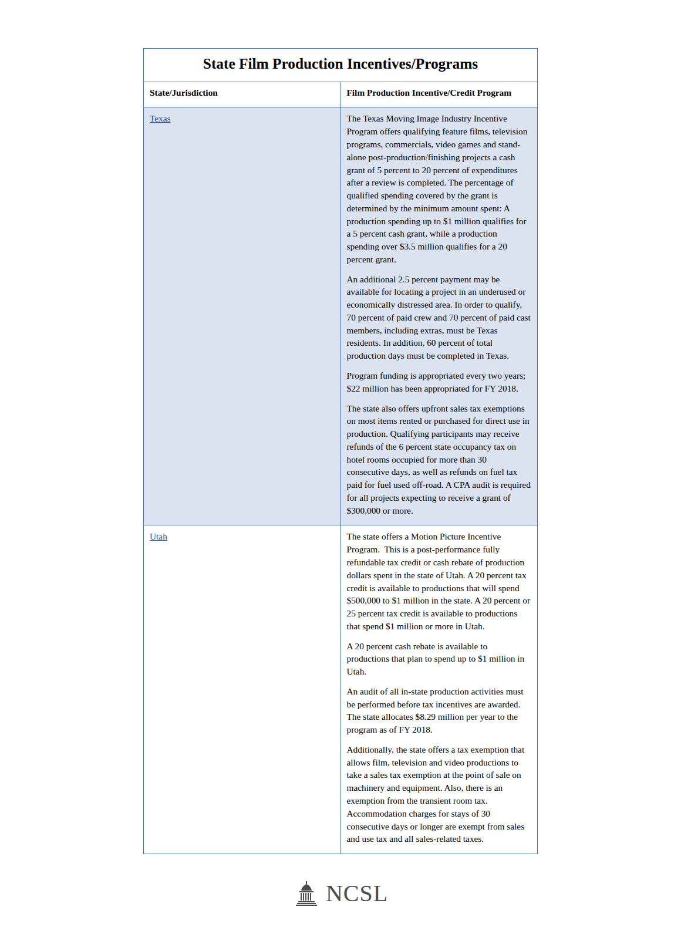| State Film Production Incentives/Programs |
| State/Jurisdiction | Film Production Incentive/Credit Program |
| Texas | The Texas Moving Image Industry Incentive Program offers qualifying feature films, television programs, commercials, video games and stand-alone post-production/finishing projects a cash grant of 5 percent to 20 percent of expenditures after a review is completed. The percentage of qualified spending covered by the grant is determined by the minimum amount spent: A production spending up to $1 million qualifies for a 5 percent cash grant, while a production spending over $3.5 million qualifies for a 20 percent grant. An additional 2.5 percent payment may be available for locating a project in an underused or economically distressed area. In order to qualify, 70 percent of paid crew and 70 percent of paid cast members, including extras, must be Texas residents. In addition, 60 percent of total production days must be completed in Texas. Program funding is appropriated every two years; $22 million has been appropriated for FY 2018. The state also offers upfront sales tax exemptions on most items rented or purchased for direct use in production. Qualifying participants may receive refunds of the 6 percent state occupancy tax on hotel rooms occupied for more than 30 consecutive days, as well as refunds on fuel tax paid for fuel used off-road. A CPA audit is required for all projects expecting to receive a grant of $300,000 or more. |
| Utah | The state offers a Motion Picture Incentive Program. This is a post-performance fully refundable tax credit or cash rebate of production dollars spent in the state of Utah. A 20 percent tax credit is available to productions that will spend $500,000 to $1 million in the state. A 20 percent or 25 percent tax credit is available to productions that spend $1 million or more in Utah. A 20 percent cash rebate is available to productions that plan to spend up to $1 million in Utah. An audit of all in-state production activities must be performed before tax incentives are awarded. The state allocates $8.29 million per year to the program as of FY 2018. Additionally, the state offers a tax exemption that allows film, television and video productions to take a sales tax exemption at the point of sale on machinery and equipment. Also, there is an exemption from the transient room tax. Accommodation charges for stays of 30 consecutive days or longer are exempt from sales and use tax and all sales-related taxes. |
NCSL